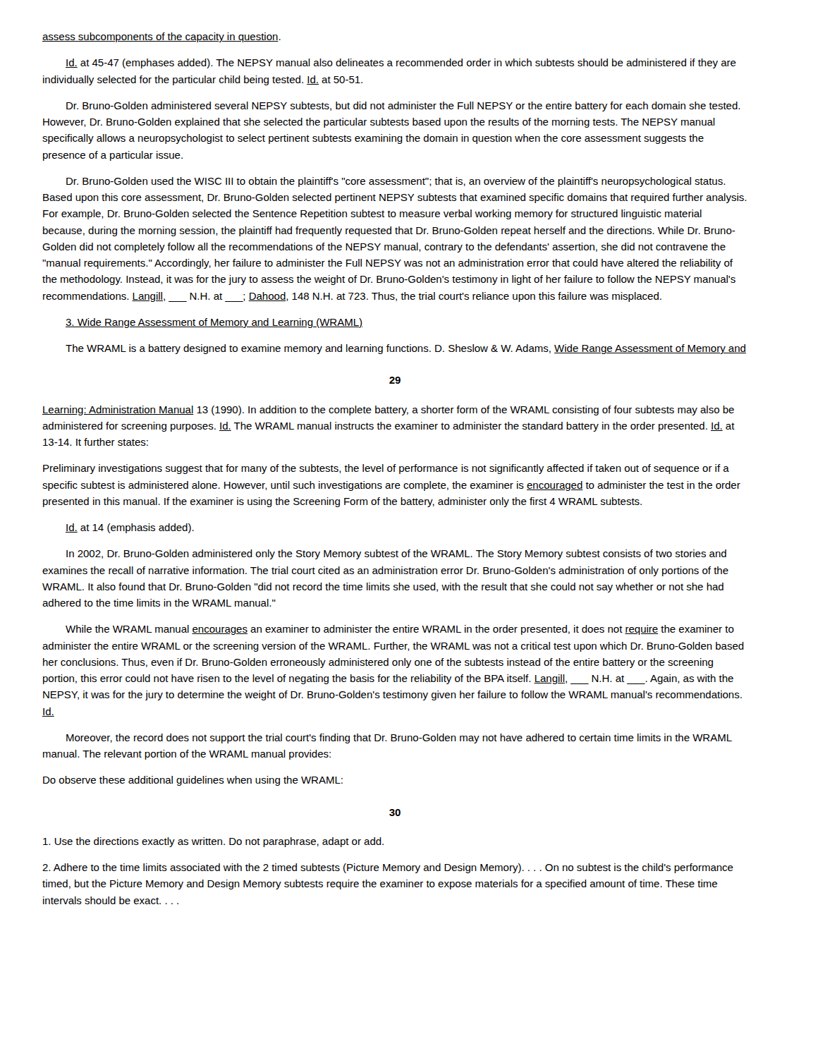assess subcomponents of the capacity in question.
Id. at 45-47 (emphases added). The NEPSY manual also delineates a recommended order in which subtests should be administered if they are individually selected for the particular child being tested. Id. at 50-51.
Dr. Bruno-Golden administered several NEPSY subtests, but did not administer the Full NEPSY or the entire battery for each domain she tested. However, Dr. Bruno-Golden explained that she selected the particular subtests based upon the results of the morning tests. The NEPSY manual specifically allows a neuropsychologist to select pertinent subtests examining the domain in question when the core assessment suggests the presence of a particular issue.
Dr. Bruno-Golden used the WISC III to obtain the plaintiff's "core assessment"; that is, an overview of the plaintiff's neuropsychological status. Based upon this core assessment, Dr. Bruno-Golden selected pertinent NEPSY subtests that examined specific domains that required further analysis. For example, Dr. Bruno-Golden selected the Sentence Repetition subtest to measure verbal working memory for structured linguistic material because, during the morning session, the plaintiff had frequently requested that Dr. Bruno-Golden repeat herself and the directions. While Dr. Bruno-Golden did not completely follow all the recommendations of the NEPSY manual, contrary to the defendants' assertion, she did not contravene the "manual requirements." Accordingly, her failure to administer the Full NEPSY was not an administration error that could have altered the reliability of the methodology. Instead, it was for the jury to assess the weight of Dr. Bruno-Golden's testimony in light of her failure to follow the NEPSY manual's recommendations. Langill, ___ N.H. at ___; Dahood, 148 N.H. at 723. Thus, the trial court's reliance upon this failure was misplaced.
3. Wide Range Assessment of Memory and Learning (WRAML)
The WRAML is a battery designed to examine memory and learning functions. D. Sheslow & W. Adams, Wide Range Assessment of Memory and
29
Learning: Administration Manual 13 (1990). In addition to the complete battery, a shorter form of the WRAML consisting of four subtests may also be administered for screening purposes. Id. The WRAML manual instructs the examiner to administer the standard battery in the order presented. Id. at 13-14. It further states:
Preliminary investigations suggest that for many of the subtests, the level of performance is not significantly affected if taken out of sequence or if a specific subtest is administered alone. However, until such investigations are complete, the examiner is encouraged to administer the test in the order presented in this manual. If the examiner is using the Screening Form of the battery, administer only the first 4 WRAML subtests.
Id. at 14 (emphasis added).
In 2002, Dr. Bruno-Golden administered only the Story Memory subtest of the WRAML. The Story Memory subtest consists of two stories and examines the recall of narrative information. The trial court cited as an administration error Dr. Bruno-Golden's administration of only portions of the WRAML. It also found that Dr. Bruno-Golden "did not record the time limits she used, with the result that she could not say whether or not she had adhered to the time limits in the WRAML manual."
While the WRAML manual encourages an examiner to administer the entire WRAML in the order presented, it does not require the examiner to administer the entire WRAML or the screening version of the WRAML. Further, the WRAML was not a critical test upon which Dr. Bruno-Golden based her conclusions. Thus, even if Dr. Bruno-Golden erroneously administered only one of the subtests instead of the entire battery or the screening portion, this error could not have risen to the level of negating the basis for the reliability of the BPA itself. Langill, ___ N.H. at ___. Again, as with the NEPSY, it was for the jury to determine the weight of Dr. Bruno-Golden's testimony given her failure to follow the WRAML manual's recommendations. Id.
Moreover, the record does not support the trial court's finding that Dr. Bruno-Golden may not have adhered to certain time limits in the WRAML manual. The relevant portion of the WRAML manual provides:
Do observe these additional guidelines when using the WRAML:
30
1. Use the directions exactly as written. Do not paraphrase, adapt or add.
2. Adhere to the time limits associated with the 2 timed subtests (Picture Memory and Design Memory). . . . On no subtest is the child's performance timed, but the Picture Memory and Design Memory subtests require the examiner to expose materials for a specified amount of time. These time intervals should be exact. . . .